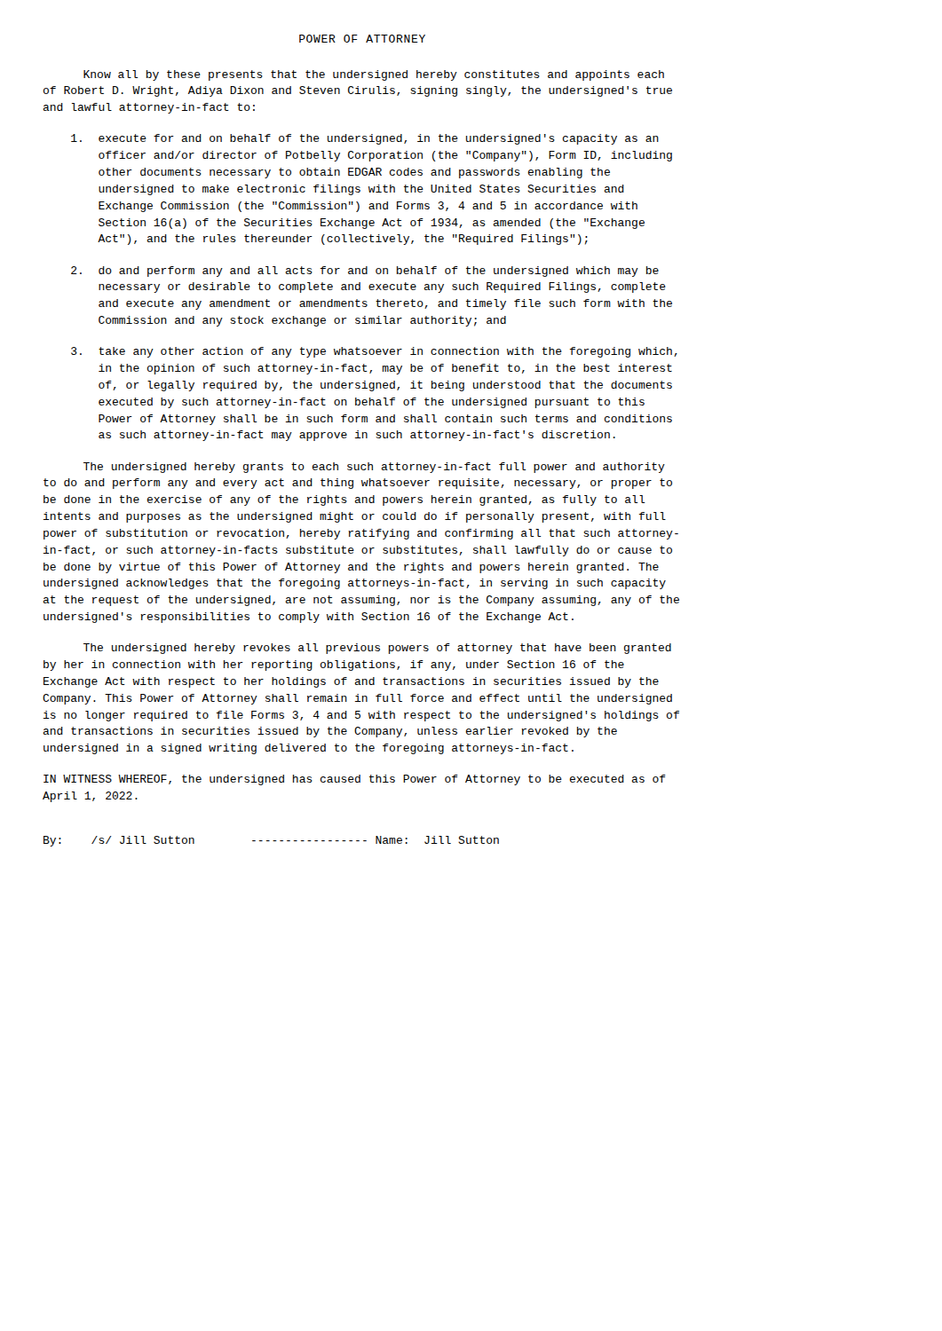POWER OF ATTORNEY
Know all by these presents that the undersigned hereby constitutes and appoints each of Robert D. Wright, Adiya Dixon and Steven Cirulis, signing singly, the undersigned's true and lawful attorney-in-fact to:
execute for and on behalf of the undersigned, in the undersigned's capacity as an officer and/or director of Potbelly Corporation (the "Company"), Form ID, including other documents necessary to obtain EDGAR codes and passwords enabling the undersigned to make electronic filings with the United States Securities and Exchange Commission (the "Commission") and Forms 3, 4 and 5 in accordance with Section 16(a) of the Securities Exchange Act of 1934, as amended (the "Exchange Act"), and the rules thereunder (collectively, the "Required Filings");
do and perform any and all acts for and on behalf of the undersigned which may be necessary or desirable to complete and execute any such Required Filings, complete and execute any amendment or amendments thereto, and timely file such form with the Commission and any stock exchange or similar authority; and
take any other action of any type whatsoever in connection with the foregoing which, in the opinion of such attorney-in-fact, may be of benefit to, in the best interest of, or legally required by, the undersigned, it being understood that the documents executed by such attorney-in-fact on behalf of the undersigned pursuant to this Power of Attorney shall be in such form and shall contain such terms and conditions as such attorney-in-fact may approve in such attorney-in-fact's discretion.
The undersigned hereby grants to each such attorney-in-fact full power and authority to do and perform any and every act and thing whatsoever requisite, necessary, or proper to be done in the exercise of any of the rights and powers herein granted, as fully to all intents and purposes as the undersigned might or could do if personally present, with full power of substitution or revocation, hereby ratifying and confirming all that such attorney-in-fact, or such attorney-in-facts substitute or substitutes, shall lawfully do or cause to be done by virtue of this Power of Attorney and the rights and powers herein granted. The undersigned acknowledges that the foregoing attorneys-in-fact, in serving in such capacity at the request of the undersigned, are not assuming, nor is the Company assuming, any of the undersigned's responsibilities to comply with Section 16 of the Exchange Act.
The undersigned hereby revokes all previous powers of attorney that have been granted by her in connection with her reporting obligations, if any, under Section 16 of the Exchange Act with respect to her holdings of and transactions in securities issued by the Company. This Power of Attorney shall remain in full force and effect until the undersigned is no longer required to file Forms 3, 4 and 5 with respect to the undersigned's holdings of and transactions in securities issued by the Company, unless earlier revoked by the undersigned in a signed writing delivered to the foregoing attorneys-in-fact.
IN WITNESS WHEREOF, the undersigned has caused this Power of Attorney to be executed as of April 1, 2022.
By: /s/ Jill Sutton ----------------- Name: Jill Sutton